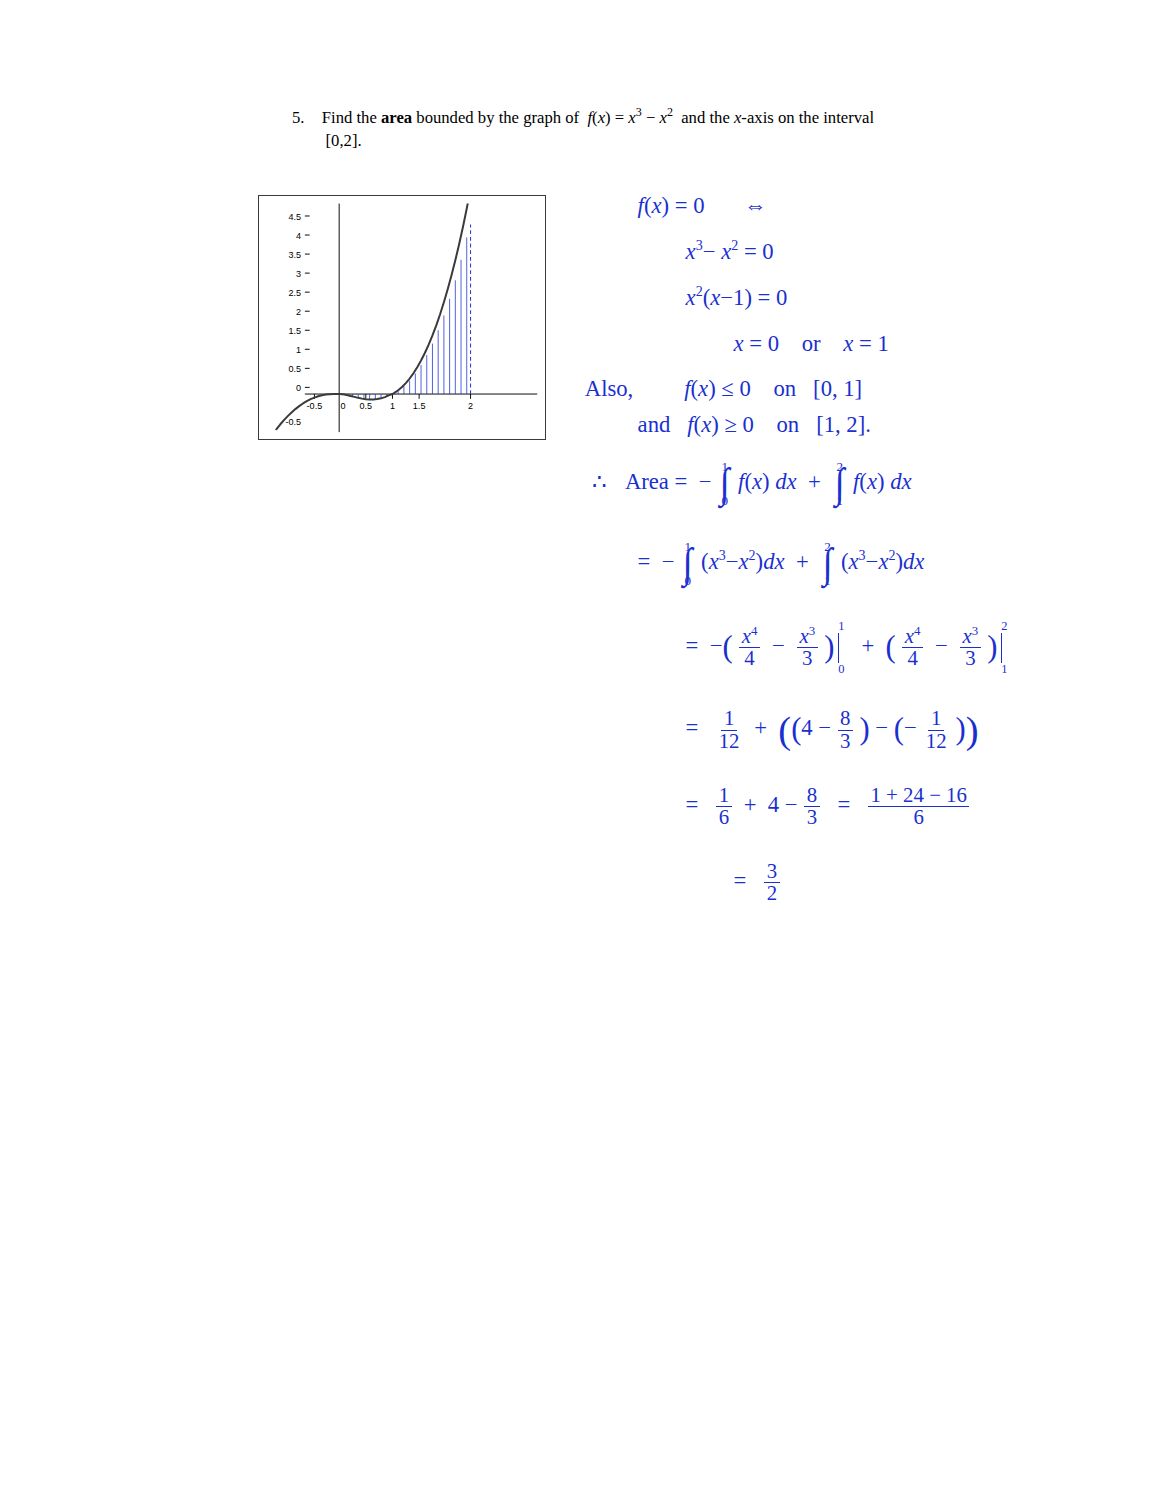5. Find the area bounded by the graph of f(x) = x3 − x2 and the x-axis on the interval [0,2].
Coordinate mapping: x data from -0.75 to 2.35 -> px 18 to 292 y data from -0.75 to 4.85 -> px 245 to 12 4.5 4 3.5 3 2.5 2 1.5 1 0.5 0 -0.5 -0.5 0 0.5 1 1.5 2
f(x) = 0 ⇔ x3− x2 = 0 x2(x−1) = 0 x = 0 or x = 1 Also, f(x) ≤ 0 on [0, 1] and f(x) ≥ 0 on [1, 2]. ∴ Area = − 1∫0 f(x) dx + 2∫1 f(x) dx = − 1∫0 (x3−x2)dx + 2∫1 (x3−x2)dx = −( x44 − x33 ) 1 0 + ( x44 − x33 ) 2 1 = 112 + ((4 − 83 ) − (− 112 )) = 16 + 4 − 83 = 1 + 24 − 166 = 32